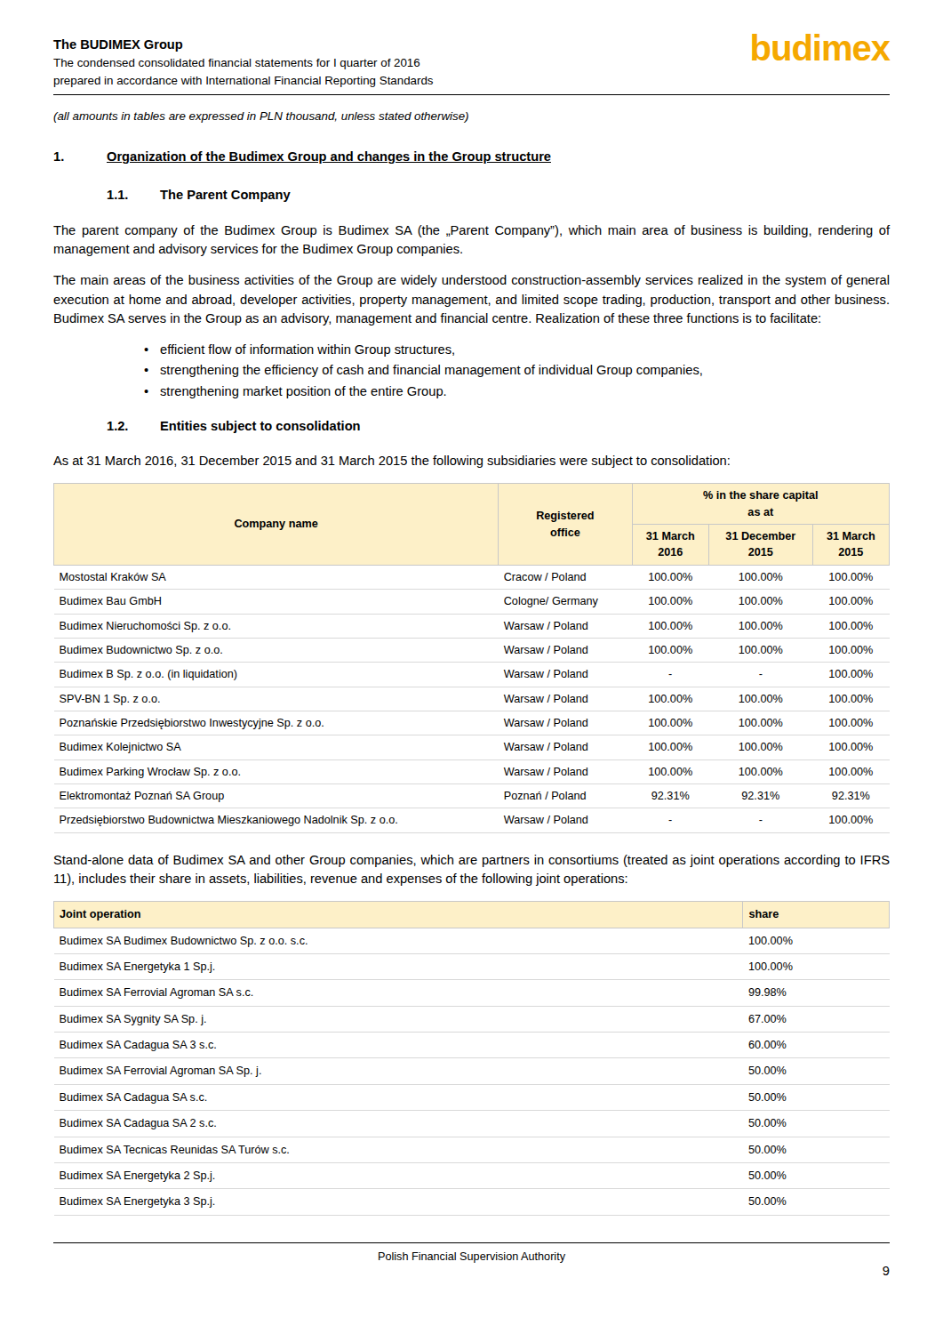budimex
The BUDIMEX Group
The condensed consolidated financial statements for I quarter of 2016
prepared in accordance with International Financial Reporting Standards
(all amounts in tables are expressed in PLN thousand, unless stated otherwise)
1. Organization of the Budimex Group and changes in the Group structure
1.1. The Parent Company
The parent company of the Budimex Group is Budimex SA (the „Parent Company”), which main area of business is building, rendering of management and advisory services for the Budimex Group companies.
The main areas of the business activities of the Group are widely understood construction-assembly services realized in the system of general execution at home and abroad, developer activities, property management, and limited scope trading, production, transport and other business. Budimex SA serves in the Group as an advisory, management and financial centre. Realization of these three functions is to facilitate:
efficient flow of information within Group structures,
strengthening the efficiency of cash and financial management of individual Group companies,
strengthening market position of the entire Group.
1.2. Entities subject to consolidation
As at 31 March 2016, 31 December 2015 and 31 March 2015 the following subsidiaries were subject to consolidation:
| Company name | Registered office | % in the share capital as at |
| --- | --- | --- |
| 31 March 2016 | 31 December 2015 | 31 March 2015 |
| Mostostal Kraków SA | Cracow / Poland | 100.00% | 100.00% | 100.00% |
| Budimex Bau GmbH | Cologne/ Germany | 100.00% | 100.00% | 100.00% |
| Budimex Nieruchomości Sp. z o.o. | Warsaw / Poland | 100.00% | 100.00% | 100.00% |
| Budimex Budownictwo Sp. z o.o. | Warsaw / Poland | 100.00% | 100.00% | 100.00% |
| Budimex B Sp. z o.o. (in liquidation) | Warsaw / Poland | - | - | 100.00% |
| SPV-BN 1 Sp. z o.o. | Warsaw / Poland | 100.00% | 100.00% | 100.00% |
| Poznańskie Przedsiębiorstwo Inwestycyjne Sp. z o.o. | Warsaw / Poland | 100.00% | 100.00% | 100.00% |
| Budimex Kolejnictwo SA | Warsaw / Poland | 100.00% | 100.00% | 100.00% |
| Budimex Parking Wrocław Sp. z o.o. | Warsaw / Poland | 100.00% | 100.00% | 100.00% |
| Elektromontaż Poznań SA Group | Poznań / Poland | 92.31% | 92.31% | 92.31% |
| Przedsiębiorstwo Budownictwa Mieszkaniowego Nadolnik Sp. z o.o. | Warsaw / Poland | - | - | 100.00% |
Stand-alone data of Budimex SA and other Group companies, which are partners in consortiums (treated as joint operations according to IFRS 11), includes their share in assets, liabilities, revenue and expenses of the following joint operations:
| Joint operation | share |
| --- | --- |
| Budimex SA Budimex Budownictwo Sp. z o.o. s.c. | 100.00% |
| Budimex SA Energetyka 1 Sp.j. | 100.00% |
| Budimex SA Ferrovial Agroman SA s.c. | 99.98% |
| Budimex SA Sygnity SA Sp. j. | 67.00% |
| Budimex SA Cadagua SA 3 s.c. | 60.00% |
| Budimex SA Ferrovial Agroman SA Sp. j. | 50.00% |
| Budimex SA Cadagua SA s.c. | 50.00% |
| Budimex SA Cadagua SA 2 s.c. | 50.00% |
| Budimex SA Tecnicas Reunidas SA Turów s.c. | 50.00% |
| Budimex SA Energetyka 2 Sp.j. | 50.00% |
| Budimex SA Energetyka 3 Sp.j. | 50.00% |
Polish Financial Supervision Authority 9